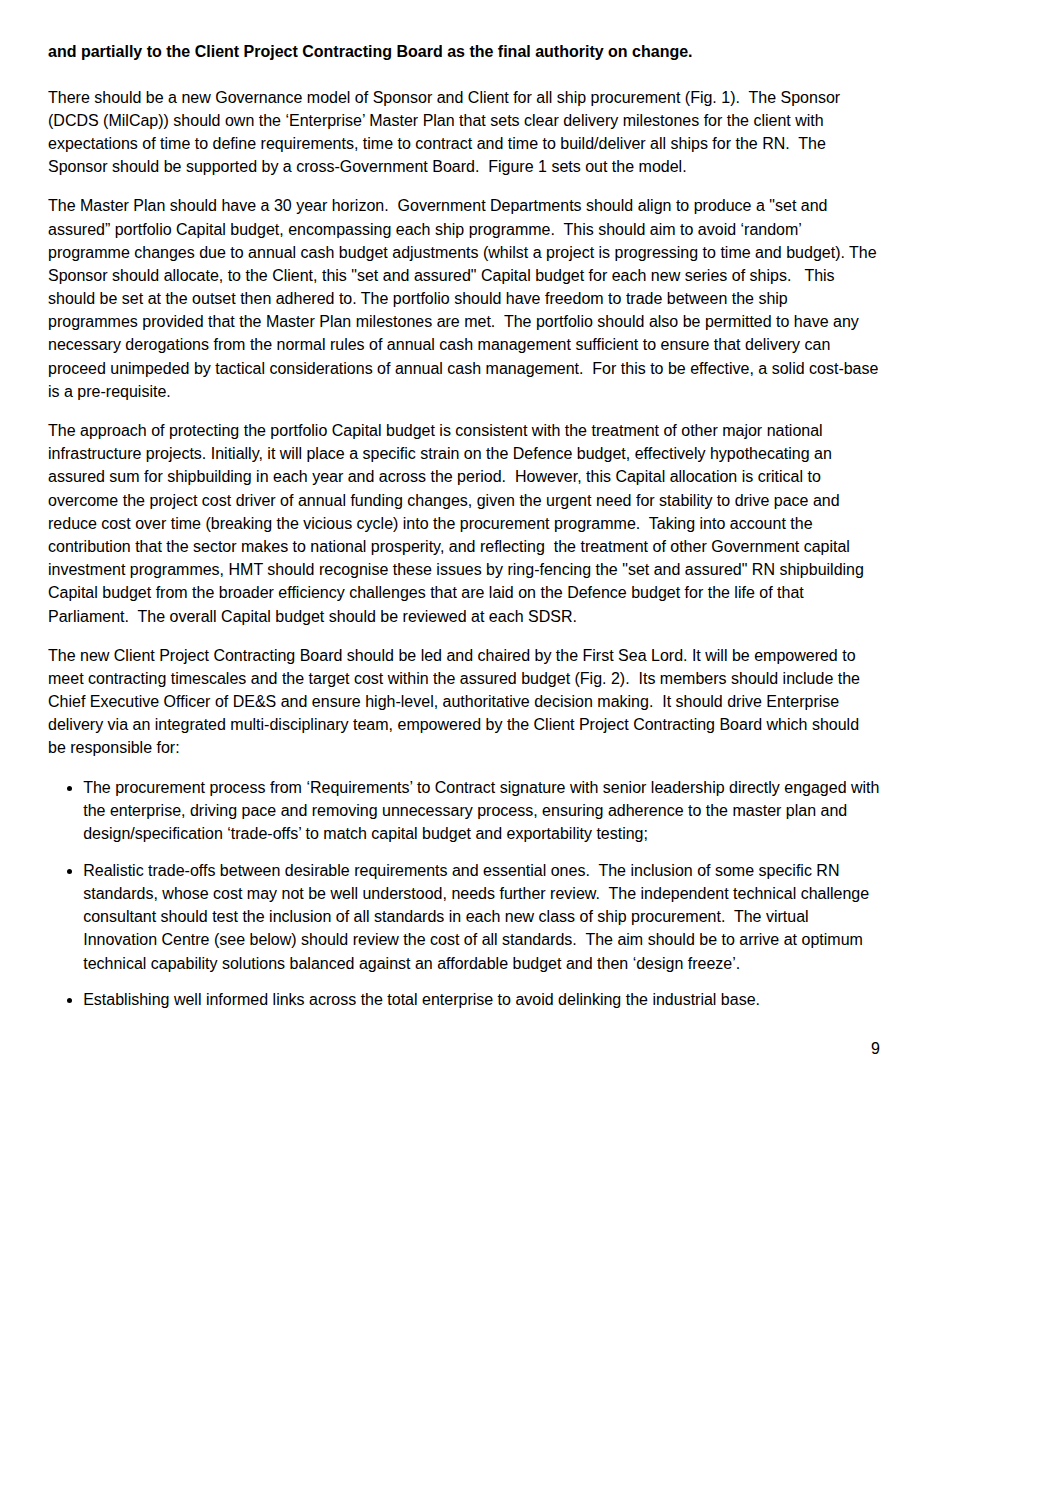and partially to the Client Project Contracting Board as the final authority on change.
There should be a new Governance model of Sponsor and Client for all ship procurement (Fig. 1). The Sponsor (DCDS (MilCap)) should own the ‘Enterprise’ Master Plan that sets clear delivery milestones for the client with expectations of time to define requirements, time to contract and time to build/deliver all ships for the RN. The Sponsor should be supported by a cross-Government Board. Figure 1 sets out the model.
The Master Plan should have a 30 year horizon. Government Departments should align to produce a "set and assured” portfolio Capital budget, encompassing each ship programme. This should aim to avoid ‘random’ programme changes due to annual cash budget adjustments (whilst a project is progressing to time and budget). The Sponsor should allocate, to the Client, this "set and assured" Capital budget for each new series of ships. This should be set at the outset then adhered to. The portfolio should have freedom to trade between the ship programmes provided that the Master Plan milestones are met. The portfolio should also be permitted to have any necessary derogations from the normal rules of annual cash management sufficient to ensure that delivery can proceed unimpeded by tactical considerations of annual cash management. For this to be effective, a solid cost-base is a pre-requisite.
The approach of protecting the portfolio Capital budget is consistent with the treatment of other major national infrastructure projects. Initially, it will place a specific strain on the Defence budget, effectively hypothecating an assured sum for shipbuilding in each year and across the period. However, this Capital allocation is critical to overcome the project cost driver of annual funding changes, given the urgent need for stability to drive pace and reduce cost over time (breaking the vicious cycle) into the procurement programme. Taking into account the contribution that the sector makes to national prosperity, and reflecting the treatment of other Government capital investment programmes, HMT should recognise these issues by ring-fencing the "set and assured" RN shipbuilding Capital budget from the broader efficiency challenges that are laid on the Defence budget for the life of that Parliament. The overall Capital budget should be reviewed at each SDSR.
The new Client Project Contracting Board should be led and chaired by the First Sea Lord. It will be empowered to meet contracting timescales and the target cost within the assured budget (Fig. 2). Its members should include the Chief Executive Officer of DE&S and ensure high-level, authoritative decision making. It should drive Enterprise delivery via an integrated multi-disciplinary team, empowered by the Client Project Contracting Board which should be responsible for:
The procurement process from ‘Requirements’ to Contract signature with senior leadership directly engaged with the enterprise, driving pace and removing unnecessary process, ensuring adherence to the master plan and design/specification ‘trade-offs’ to match capital budget and exportability testing;
Realistic trade-offs between desirable requirements and essential ones. The inclusion of some specific RN standards, whose cost may not be well understood, needs further review. The independent technical challenge consultant should test the inclusion of all standards in each new class of ship procurement. The virtual Innovation Centre (see below) should review the cost of all standards. The aim should be to arrive at optimum technical capability solutions balanced against an affordable budget and then ‘design freeze’.
Establishing well informed links across the total enterprise to avoid delinking the industrial base.
9